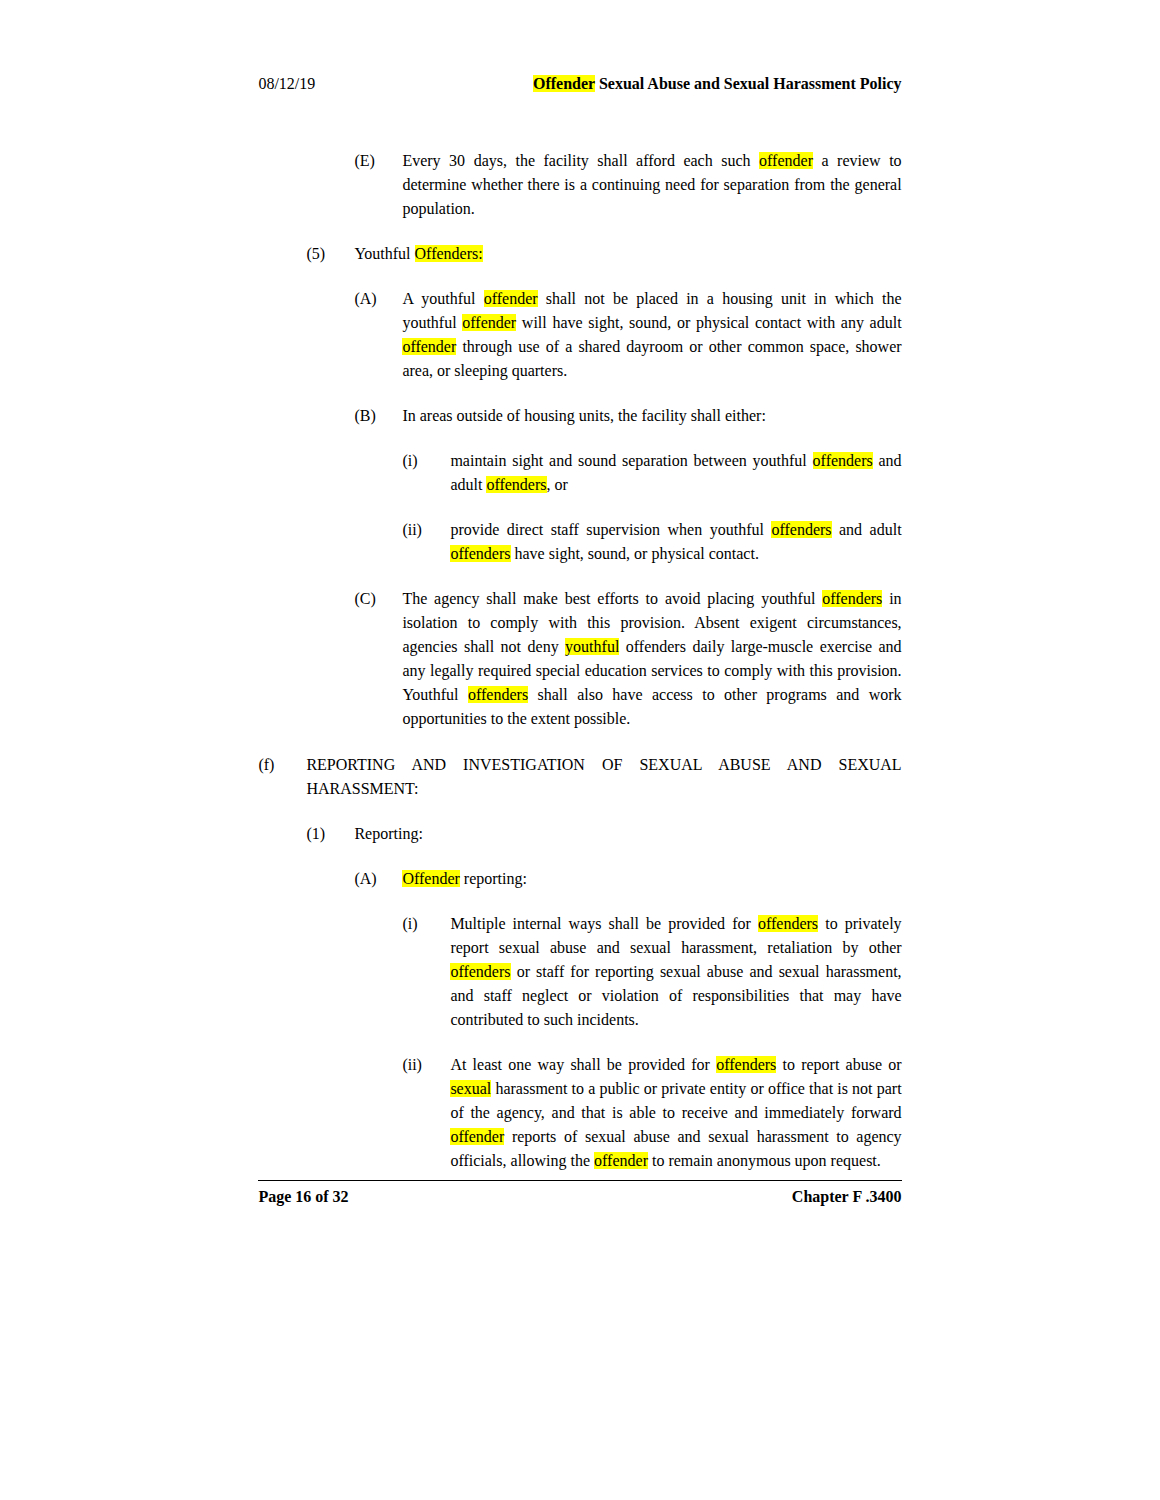08/12/19
Offender Sexual Abuse and Sexual Harassment Policy
(E)
Every 30 days, the facility shall afford each such offender a review to determine whether there is a continuing need for separation from the general population.
(5)
Youthful Offenders:
(A)
A youthful offender shall not be placed in a housing unit in which the youthful offender will have sight, sound, or physical contact with any adult offender through use of a shared dayroom or other common space, shower area, or sleeping quarters.
(B)
In areas outside of housing units, the facility shall either:
(i)
maintain sight and sound separation between youthful offenders and adult offenders, or
(ii)
provide direct staff supervision when youthful offenders and adult offenders have sight, sound, or physical contact.
(C)
The agency shall make best efforts to avoid placing youthful offenders in isolation to comply with this provision. Absent exigent circumstances, agencies shall not deny youthful offenders daily large-muscle exercise and any legally required special education services to comply with this provision. Youthful offenders shall also have access to other programs and work opportunities to the extent possible.
(f)
REPORTING AND INVESTIGATION OF SEXUAL ABUSE AND SEXUAL HARASSMENT:
(1)
Reporting:
(A)
Offender reporting:
(i)
Multiple internal ways shall be provided for offenders to privately report sexual abuse and sexual harassment, retaliation by other offenders or staff for reporting sexual abuse and sexual harassment, and staff neglect or violation of responsibilities that may have contributed to such incidents.
(ii)
At least one way shall be provided for offenders to report abuse or sexual harassment to a public or private entity or office that is not part of the agency, and that is able to receive and immediately forward offender reports of sexual abuse and sexual harassment to agency officials, allowing the offender to remain anonymous upon request.
Page 16 of 32
Chapter F .3400